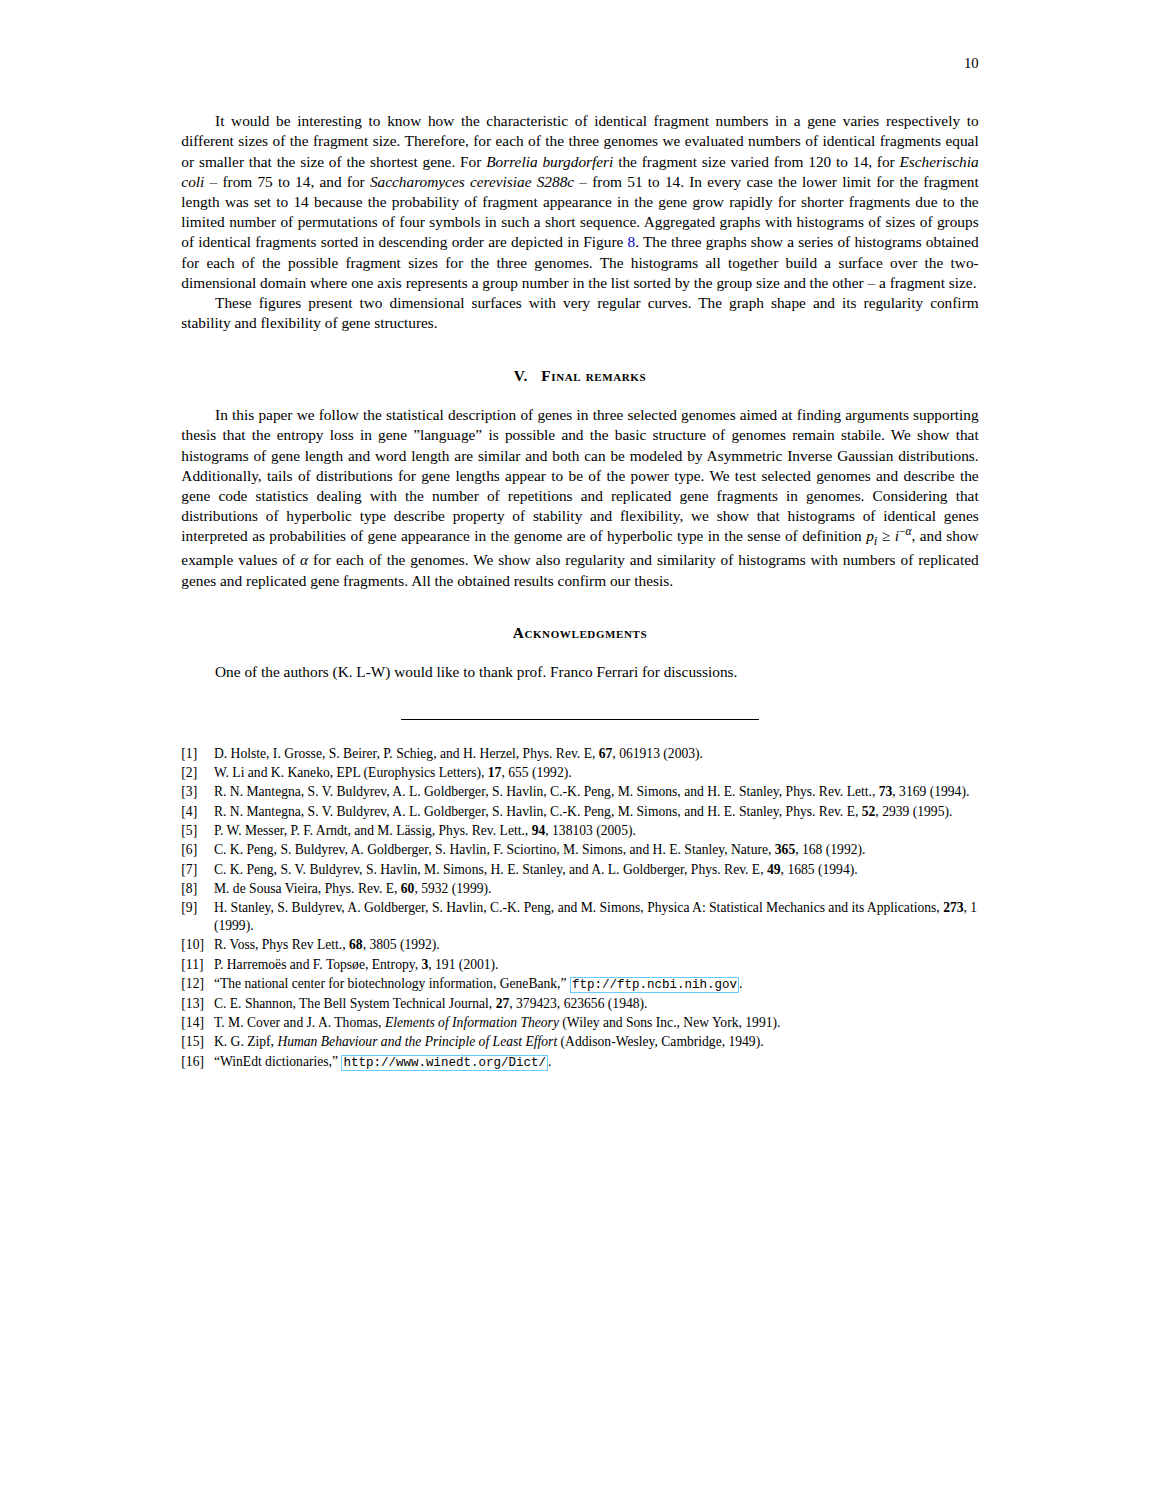10
It would be interesting to know how the characteristic of identical fragment numbers in a gene varies respectively to different sizes of the fragment size. Therefore, for each of the three genomes we evaluated numbers of identical fragments equal or smaller that the size of the shortest gene. For Borrelia burgdorferi the fragment size varied from 120 to 14, for Escherischia coli – from 75 to 14, and for Saccharomyces cerevisiae S288c – from 51 to 14. In every case the lower limit for the fragment length was set to 14 because the probability of fragment appearance in the gene grow rapidly for shorter fragments due to the limited number of permutations of four symbols in such a short sequence. Aggregated graphs with histograms of sizes of groups of identical fragments sorted in descending order are depicted in Figure 8. The three graphs show a series of histograms obtained for each of the possible fragment sizes for the three genomes. The histograms all together build a surface over the two-dimensional domain where one axis represents a group number in the list sorted by the group size and the other – a fragment size.
These figures present two dimensional surfaces with very regular curves. The graph shape and its regularity confirm stability and flexibility of gene structures.
V. Final remarks
In this paper we follow the statistical description of genes in three selected genomes aimed at finding arguments supporting thesis that the entropy loss in gene ”language” is possible and the basic structure of genomes remain stabile. We show that histograms of gene length and word length are similar and both can be modeled by Asymmetric Inverse Gaussian distributions. Additionally, tails of distributions for gene lengths appear to be of the power type. We test selected genomes and describe the gene code statistics dealing with the number of repetitions and replicated gene fragments in genomes. Considering that distributions of hyperbolic type describe property of stability and flexibility, we show that histograms of identical genes interpreted as probabilities of gene appearance in the genome are of hyperbolic type in the sense of definition pi ≥ i−α, and show example values of α for each of the genomes. We show also regularity and similarity of histograms with numbers of replicated genes and replicated gene fragments. All the obtained results confirm our thesis.
Acknowledgments
One of the authors (K. L-W) would like to thank prof. Franco Ferrari for discussions.
[1] D. Holste, I. Grosse, S. Beirer, P. Schieg, and H. Herzel, Phys. Rev. E, 67, 061913 (2003).
[2] W. Li and K. Kaneko, EPL (Europhysics Letters), 17, 655 (1992).
[3] R. N. Mantegna, S. V. Buldyrev, A. L. Goldberger, S. Havlin, C.-K. Peng, M. Simons, and H. E. Stanley, Phys. Rev. Lett., 73, 3169 (1994).
[4] R. N. Mantegna, S. V. Buldyrev, A. L. Goldberger, S. Havlin, C.-K. Peng, M. Simons, and H. E. Stanley, Phys. Rev. E, 52, 2939 (1995).
[5] P. W. Messer, P. F. Arndt, and M. Lässig, Phys. Rev. Lett., 94, 138103 (2005).
[6] C. K. Peng, S. Buldyrev, A. Goldberger, S. Havlin, F. Sciortino, M. Simons, and H. E. Stanley, Nature, 365, 168 (1992).
[7] C. K. Peng, S. V. Buldyrev, S. Havlin, M. Simons, H. E. Stanley, and A. L. Goldberger, Phys. Rev. E, 49, 1685 (1994).
[8] M. de Sousa Vieira, Phys. Rev. E, 60, 5932 (1999).
[9] H. Stanley, S. Buldyrev, A. Goldberger, S. Havlin, C.-K. Peng, and M. Simons, Physica A: Statistical Mechanics and its Applications, 273, 1 (1999).
[10] R. Voss, Phys Rev Lett., 68, 3805 (1992).
[11] P. Harremoës and F. Topsøe, Entropy, 3, 191 (2001).
[12]“The national center for biotechnology information, GeneBank,” ftp://ftp.ncbi.nih.gov.
[13] C. E. Shannon, The Bell System Technical Journal, 27, 379423, 623656 (1948).
[14] T. M. Cover and J. A. Thomas, Elements of Information Theory (Wiley and Sons Inc., New York, 1991).
[15] K. G. Zipf, Human Behaviour and the Principle of Least Effort (Addison-Wesley, Cambridge, 1949).
[16]“WinEdt dictionaries,” http://www.winedt.org/Dict/.